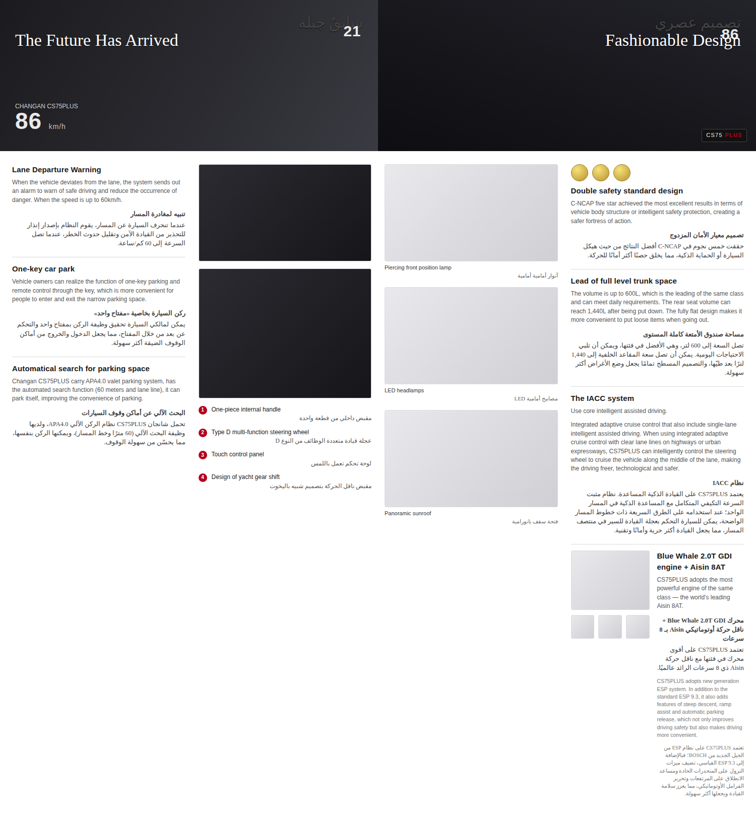سابقٌ جيله
The Future Has Arrived
86 km/h
21
CHANGAN CS75PLUS
تصميم عصري
Fashionable Design
86
CS75 PLUS
Lane Departure Warning
When the vehicle deviates from the lane, the system sends out an alarm to warn of safe driving and reduce the occurrence of danger. When the speed is up to 60km/h.
تنبيه لمغادرة المسار
عندما تنحرف السيارة عن المسار، يقوم النظام بإصدار إنذار للتحذير من القيادة الآمن وتقليل حدوث الخطر، عندما تصل السرعة إلى 60 كم/ساعة.
One-key car park
Vehicle owners can realize the function of one-key parking and remote control through the key, which is more convenient for people to enter and exit the narrow parking space.
ركن السيارة بخاصية «مفتاح واحد»
يمكن لمالكي السيارة تحقيق وظيفة الركن بمفتاح واحد والتحكم عن بعد من خلال المفتاح، مما يجعل الدخول والخروج من أماكن الوقوف الضيقة أكثر سهولة.
Automatical search for parking space
Changan CS75PLUS carry APA4.0 valet parking system, has the automated search function (60 meters and lane line), it can park itself, improving the convenience of parking.
البحث الآلي عن أماكن وقوف السيارات
تحمل شانجان CS75PLUS نظام الركن الآلي APA4.0، ولديها وظيفة البحث الآلي (60 مترًا وخط المسار)، ويمكنها الركن بنفسها، مما يحسّن من سهولة الوقوف.
One-piece internal handle مقبض داخلي من قطعة واحدة
Type D multi-function steering wheel عجلة قيادة متعددة الوظائف من النوع D
Touch control panel لوحة تحكم تعمل باللمس
Design of yacht gear shift مقبض ناقل الحركة بتصميم شبيه باليخوت
Piercing front position lamp أنوار أمامية أمامية
LED headlamps مصابيح أمامية LED
Panoramic sunroof فتحة سقف بانورامية
Double safety standard design
C-NCAP five star achieved the most excellent results in terms of vehicle body structure or intelligent safety protection, creating a safer fortress of action.
تصميم معيار الأمان المزدوج
حققت خمس نجوم في C-NCAP أفضل النتائج من حيث هيكل السيارة أو الحماية الذكية، مما يخلق حصنًا أكثر أمانًا للحركة.
Lead of full level trunk space
The volume is up to 600L, which is the leading of the same class and can meet daily requirements. The rear seat volume can reach 1,440L after being put down. The fully flat design makes it more convenient to put loose items when going out.
مساحة صندوق الأمتعة كاملة المستوى
تصل السعة إلى 600 لتر، وهي الأفضل في فئتها، ويمكن أن تلبي الاحتياجات اليومية. يمكن أن تصل سعة المقاعد الخلفية إلى 1,440 لترًا بعد طيّها، والتصميم المسطح تمامًا يجعل وضع الأغراض أكثر سهولة.
The IACC system
Use core intelligent assisted driving.
Integrated adaptive cruise control that also include single-lane intelligent assisted driving. When using integrated adaptive cruise control with clear lane lines on highways or urban expressways, CS75PLUS can intelligently control the steering wheel to cruise the vehicle along the middle of the lane, making the driving freer, technological and safer.
نظام IACC
يعتمد CS75PLUS على القيادة الذكية المساعدة. نظام مثبت السرعة التكيفي المتكامل مع المساعدة الذكية في المسار الواحد؛ عند استخدامه على الطرق السريعة ذات خطوط المسار الواضحة، يمكن للسيارة التحكم بعجلة القيادة للسير في منتصف المسار، مما يجعل القيادة أكثر حرية وأمانًا وتقنية.
Blue Whale 2.0T GDI engine + Aisin 8AT
CS75PLUS adopts the most powerful engine of the same class — the world's leading Aisin 8AT.
محرك Blue Whale 2.0T GDI + ناقل حركة أوتوماتيكي Aisin بـ 8 سرعات
تعتمد CS75PLUS على أقوى محرك في فئتها مع ناقل حركة Aisin ذي 8 سرعات الرائد عالميًا.
CS75PLUS adopts new generation ESP system. In addition to the standard ESP 9.3, it also adds features of steep descent, ramp assist and automatic parking release, which not only improves driving safety but also makes driving more convenient.
تعتمد CS75PLUS على نظام ESP من الجيل الجديد من BOSCH؛ فبالإضافة إلى ESP 9.3 القياسي، تضيف ميزات النزول على المنحدرات الحادة ومساعد الانطلاق على المرتفعات وتحرير الفرامل الأوتوماتيكي، مما يعزز سلامة القيادة ويجعلها أكثر سهولة.